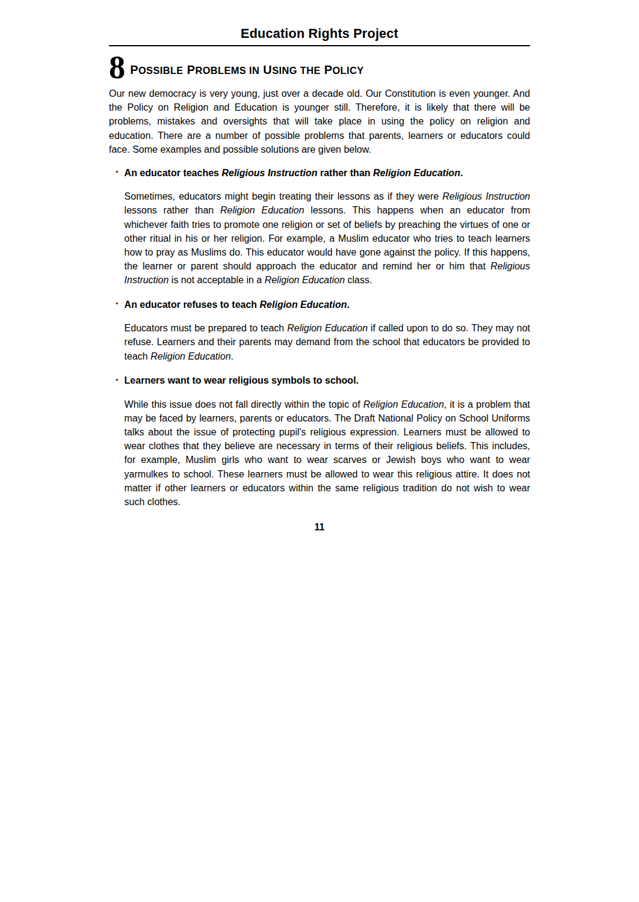Education Rights Project
8 POSSIBLE PROBLEMS IN USING THE POLICY
Our new democracy is very young, just over a decade old. Our Constitution is even younger. And the Policy on Religion and Education is younger still. Therefore, it is likely that there will be problems, mistakes and oversights that will take place in using the policy on religion and education. There are a number of possible problems that parents, learners or educators could face. Some examples and possible solutions are given below.
An educator teaches Religious Instruction rather than Religion Education.
Sometimes, educators might begin treating their lessons as if they were Religious Instruction lessons rather than Religion Education lessons. This happens when an educator from whichever faith tries to promote one religion or set of beliefs by preaching the virtues of one or other ritual in his or her religion. For example, a Muslim educator who tries to teach learners how to pray as Muslims do. This educator would have gone against the policy. If this happens, the learner or parent should approach the educator and remind her or him that Religious Instruction is not acceptable in a Religion Education class.
An educator refuses to teach Religion Education.
Educators must be prepared to teach Religion Education if called upon to do so. They may not refuse. Learners and their parents may demand from the school that educators be provided to teach Religion Education.
Learners want to wear religious symbols to school.
While this issue does not fall directly within the topic of Religion Education, it is a problem that may be faced by learners, parents or educators. The Draft National Policy on School Uniforms talks about the issue of protecting pupil's religious expression. Learners must be allowed to wear clothes that they believe are necessary in terms of their religious beliefs. This includes, for example, Muslim girls who want to wear scarves or Jewish boys who want to wear yarmulkes to school. These learners must be allowed to wear this religious attire. It does not matter if other learners or educators within the same religious tradition do not wish to wear such clothes.
11